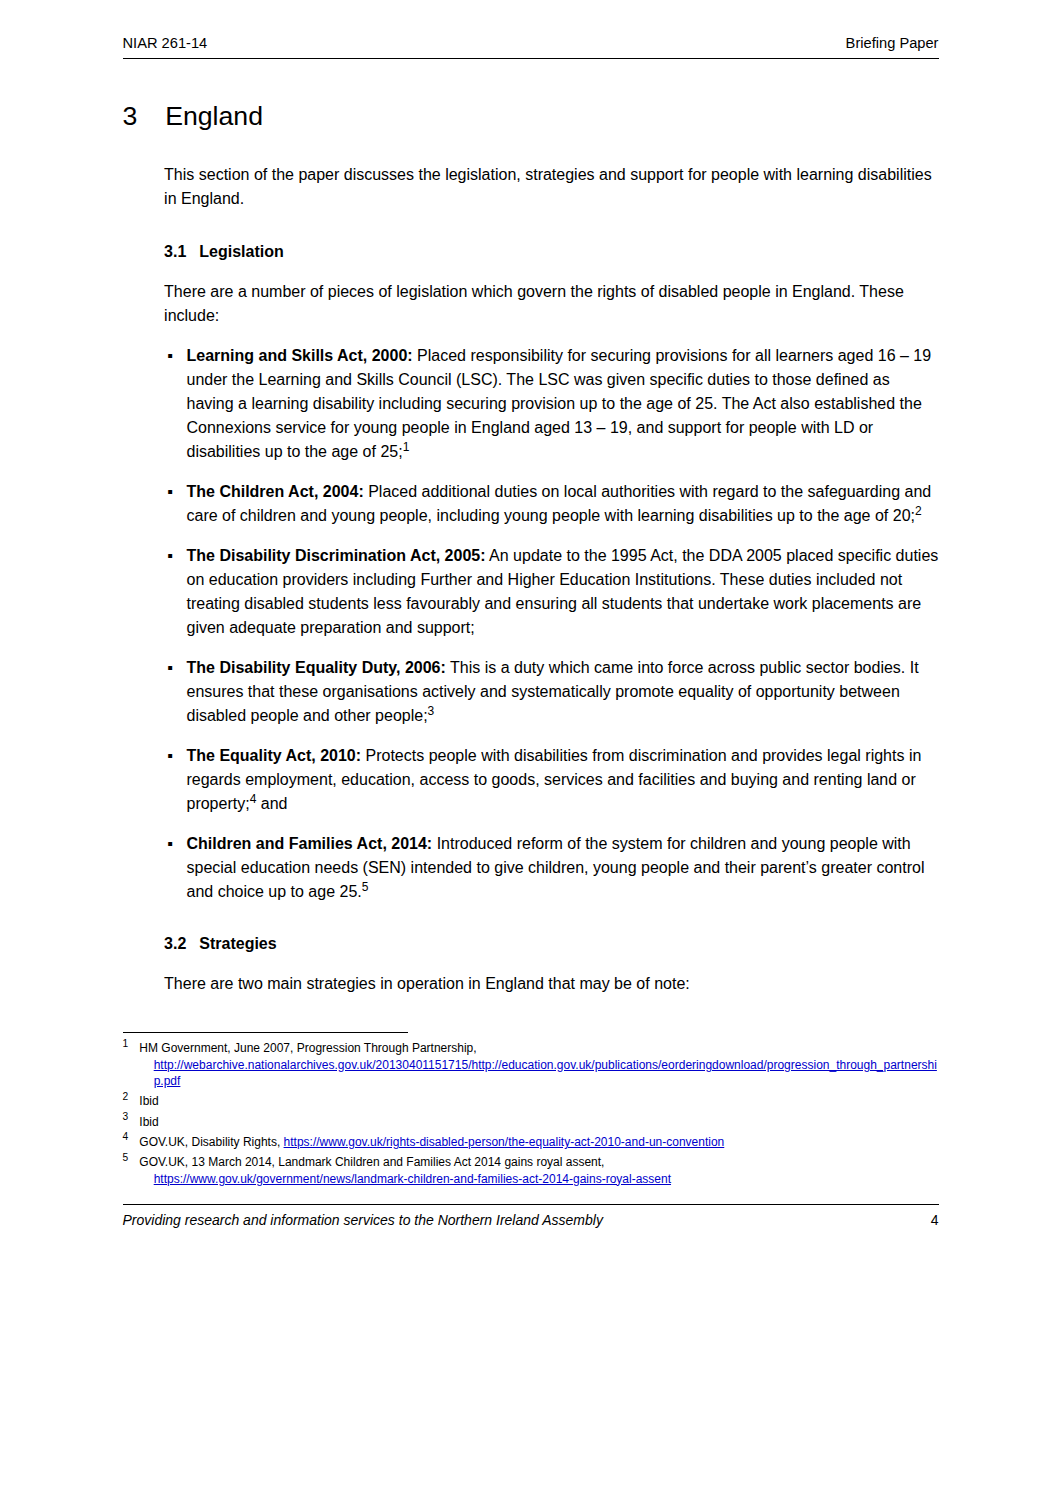NIAR 261-14
Briefing Paper
3 England
This section of the paper discusses the legislation, strategies and support for people with learning disabilities in England.
3.1 Legislation
There are a number of pieces of legislation which govern the rights of disabled people in England. These include:
Learning and Skills Act, 2000: Placed responsibility for securing provisions for all learners aged 16 – 19 under the Learning and Skills Council (LSC). The LSC was given specific duties to those defined as having a learning disability including securing provision up to the age of 25. The Act also established the Connexions service for young people in England aged 13 – 19, and support for people with LD or disabilities up to the age of 25;1
The Children Act, 2004: Placed additional duties on local authorities with regard to the safeguarding and care of children and young people, including young people with learning disabilities up to the age of 20;2
The Disability Discrimination Act, 2005: An update to the 1995 Act, the DDA 2005 placed specific duties on education providers including Further and Higher Education Institutions. These duties included not treating disabled students less favourably and ensuring all students that undertake work placements are given adequate preparation and support;
The Disability Equality Duty, 2006: This is a duty which came into force across public sector bodies. It ensures that these organisations actively and systematically promote equality of opportunity between disabled people and other people;3
The Equality Act, 2010: Protects people with disabilities from discrimination and provides legal rights in regards employment, education, access to goods, services and facilities and buying and renting land or property;4 and
Children and Families Act, 2014: Introduced reform of the system for children and young people with special education needs (SEN) intended to give children, young people and their parent’s greater control and choice up to age 25.5
3.2 Strategies
There are two main strategies in operation in England that may be of note:
HM Government, June 2007, Progression Through Partnership, http://webarchive.nationalarchives.gov.uk/20130401151715/http://education.gov.uk/publications/eorderingdownload/progression_through_partnership.pdf
Ibid
Ibid
GOV.UK, Disability Rights, https://www.gov.uk/rights-disabled-person/the-equality-act-2010-and-un-convention
GOV.UK, 13 March 2014, Landmark Children and Families Act 2014 gains royal assent, https://www.gov.uk/government/news/landmark-children-and-families-act-2014-gains-royal-assent
Providing research and information services to the Northern Ireland Assembly
4